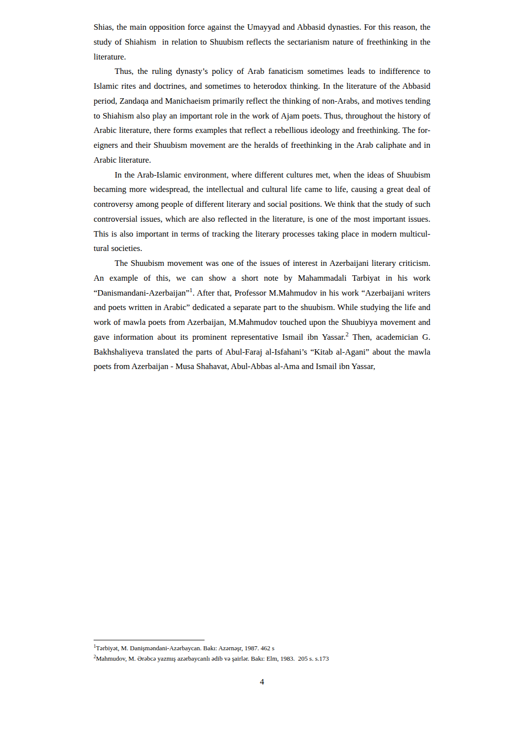Shias, the main opposition force against the Umayyad and Abbasid dynasties. For this reason, the study of Shiahism in relation to Shuubism reflects the sectarianism nature of freethinking in the literature.
Thus, the ruling dynasty’s policy of Arab fanaticism sometimes leads to indifference to Islamic rites and doctrines, and sometimes to heterodox thinking. In the literature of the Abbasid period, Zandaqa and Manichaeism primarily reflect the thinking of non-Arabs, and motives tending to Shiahism also play an important role in the work of Ajam poets. Thus, throughout the history of Arabic literature, there forms examples that reflect a rebellious ideology and freethinking. The foreigners and their Shuubism movement are the heralds of freethinking in the Arab caliphate and in Arabic literature.
In the Arab-Islamic environment, where different cultures met, when the ideas of Shuubism becaming more widespread, the intellectual and cultural life came to life, causing a great deal of controversy among people of different literary and social positions. We think that the study of such controversial issues, which are also reflected in the literature, is one of the most important issues. This is also important in terms of tracking the literary processes taking place in modern multicultural societies.
The Shuubism movement was one of the issues of interest in Azerbaijani literary criticism. An example of this, we can show a short note by Mahammadali Tarbiyat in his work “Danismandani-Azerbaijan”1. After that, Professor M.Mahmudov in his work “Azerbaijani writers and poets written in Arabic” dedicated a separate part to the shuubism. While studying the life and work of mawla poets from Azerbaijan, M.Mahmudov touched upon the Shuubiyya movement and gave information about its prominent representative Ismail ibn Yassar.2 Then, academician G. Bakhshaliyeva translated the parts of Abul-Faraj al-Isfahani’s “Kitab al-Agani” about the mawla poets from Azerbaijan - Musa Shahavat, Abul-Abbas al-Ama and Ismail ibn Yassar,
1Tərbiyət, M. Danişməndani-Azərbaycan. Bakı: Azərnəşr, 1987. 462 s
2Mahmudov, M. Ərəbcə yazmış azərbaycanlı ədib və şairlər. Bakı: Elm, 1983. 205 s. s.173
4